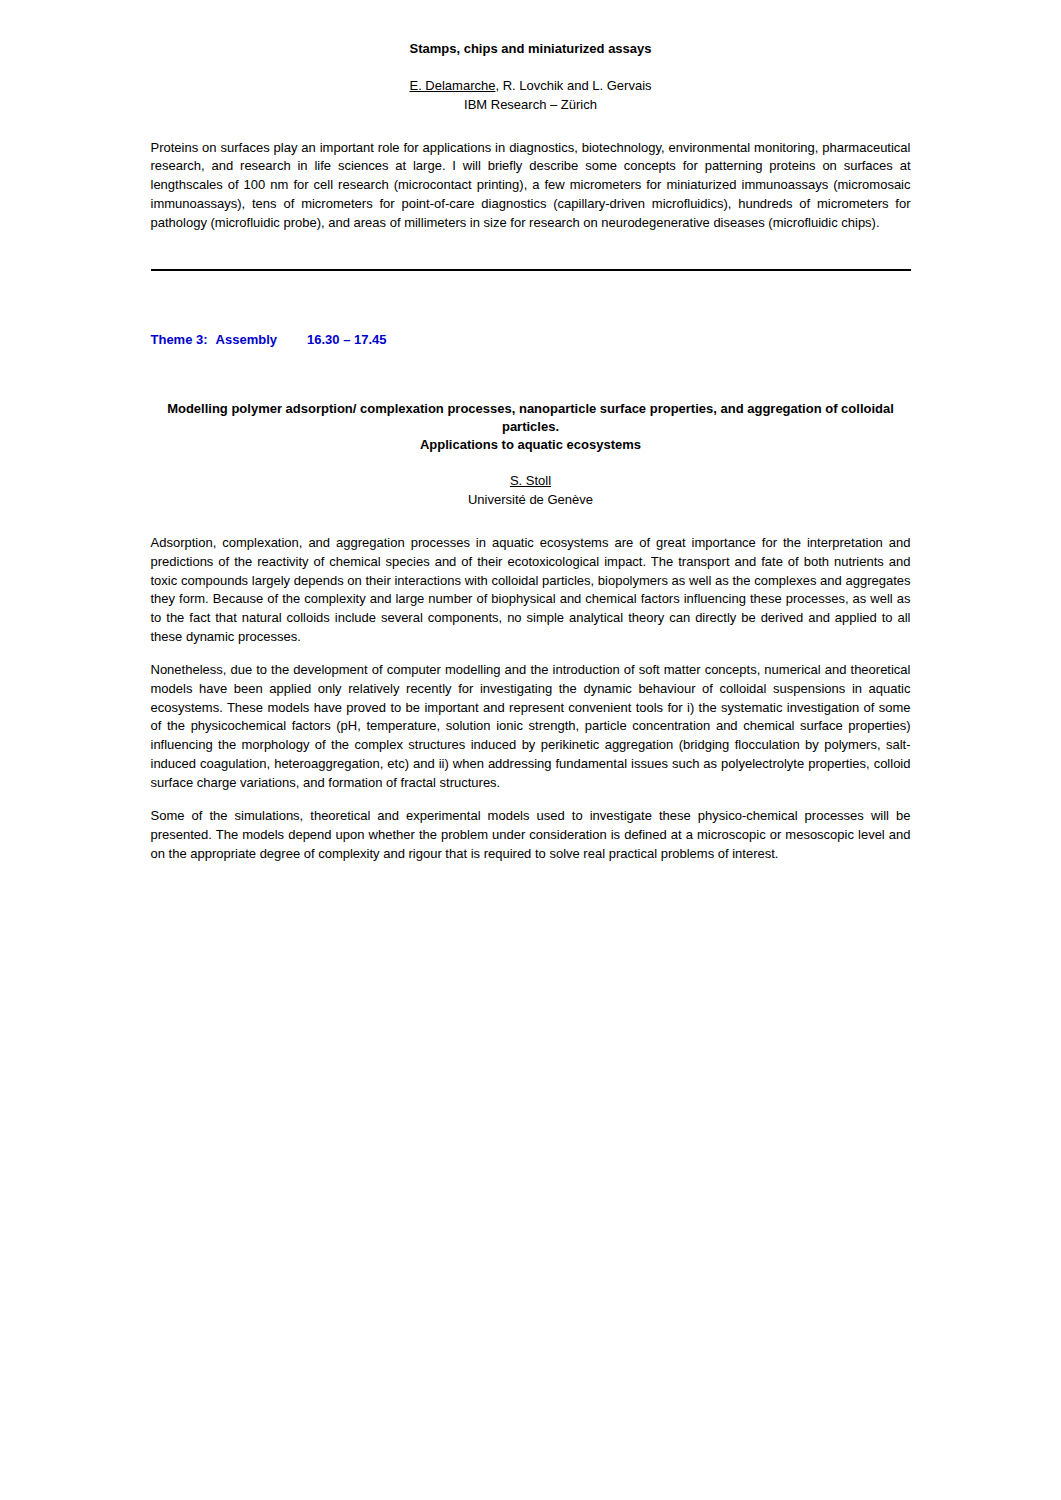Stamps, chips and miniaturized assays
E. Delamarche, R. Lovchik and L. Gervais
IBM Research – Zürich
Proteins on surfaces play an important role for applications in diagnostics, biotechnology, environmental monitoring, pharmaceutical research, and research in life sciences at large. I will briefly describe some concepts for patterning proteins on surfaces at lengthscales of 100 nm for cell research (microcontact printing), a few micrometers for miniaturized immunoassays (micromosaic immunoassays), tens of micrometers for point-of-care diagnostics (capillary-driven microfluidics), hundreds of micrometers for pathology (microfluidic probe), and areas of millimeters in size for research on neurodegenerative diseases (microfluidic chips).
Theme 3: Assembly16.30 – 17.45
Modelling polymer adsorption/ complexation processes, nanoparticle surface properties, and aggregation of colloidal particles.
Applications to aquatic ecosystems
S. Stoll
Université de Genève
Adsorption, complexation, and aggregation processes in aquatic ecosystems are of great importance for the interpretation and predictions of the reactivity of chemical species and of their ecotoxicological impact. The transport and fate of both nutrients and toxic compounds largely depends on their interactions with colloidal particles, biopolymers as well as the complexes and aggregates they form. Because of the complexity and large number of biophysical and chemical factors influencing these processes, as well as to the fact that natural colloids include several components, no simple analytical theory can directly be derived and applied to all these dynamic processes.
Nonetheless, due to the development of computer modelling and the introduction of soft matter concepts, numerical and theoretical models have been applied only relatively recently for investigating the dynamic behaviour of colloidal suspensions in aquatic ecosystems. These models have proved to be important and represent convenient tools for i) the systematic investigation of some of the physicochemical factors (pH, temperature, solution ionic strength, particle concentration and chemical surface properties) influencing the morphology of the complex structures induced by perikinetic aggregation (bridging flocculation by polymers, salt-induced coagulation, heteroaggregation, etc) and ii) when addressing fundamental issues such as polyelectrolyte properties, colloid surface charge variations, and formation of fractal structures.
Some of the simulations, theoretical and experimental models used to investigate these physico-chemical processes will be presented. The models depend upon whether the problem under consideration is defined at a microscopic or mesoscopic level and on the appropriate degree of complexity and rigour that is required to solve real practical problems of interest.